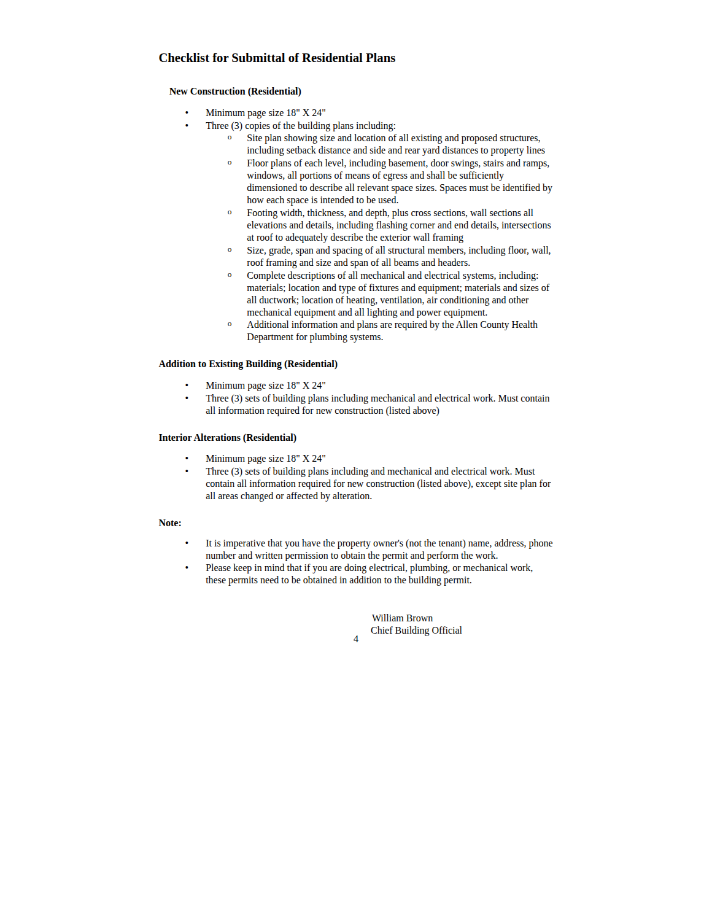Checklist for Submittal of Residential Plans
New Construction (Residential)
Minimum page size 18" X 24"
Three (3) copies of the building plans including:
Site plan showing size and location of all existing and proposed structures, including setback distance and side and rear yard distances to property lines
Floor plans of each level, including basement, door swings, stairs and ramps, windows, all portions of means of egress and shall be sufficiently dimensioned to describe all relevant space sizes. Spaces must be identified by how each space is intended to be used.
Footing width, thickness, and depth, plus cross sections, wall sections all elevations and details, including flashing corner and end details, intersections at roof to adequately describe the exterior wall framing
Size, grade, span and spacing of all structural members, including floor, wall, roof framing and size and span of all beams and headers.
Complete descriptions of all mechanical and electrical systems, including: materials; location and type of fixtures and equipment; materials and sizes of all ductwork; location of heating, ventilation, air conditioning and other mechanical equipment and all lighting and power equipment.
Additional information and plans are required by the Allen County Health Department for plumbing systems.
Addition to Existing Building (Residential)
Minimum page size 18" X 24"
Three (3) sets of building plans including mechanical and electrical work. Must contain all information required for new construction (listed above)
Interior Alterations (Residential)
Minimum page size 18" X 24"
Three (3) sets of building plans including and mechanical and electrical work. Must contain all information required for new construction (listed above), except site plan for all areas changed or affected by alteration.
Note:
It is imperative that you have the property owner's (not the tenant) name, address, phone number and written permission to obtain the permit and perform the work.
Please keep in mind that if you are doing electrical, plumbing, or mechanical work, these permits need to be obtained in addition to the building permit.
William Brown
Chief Building Official
4